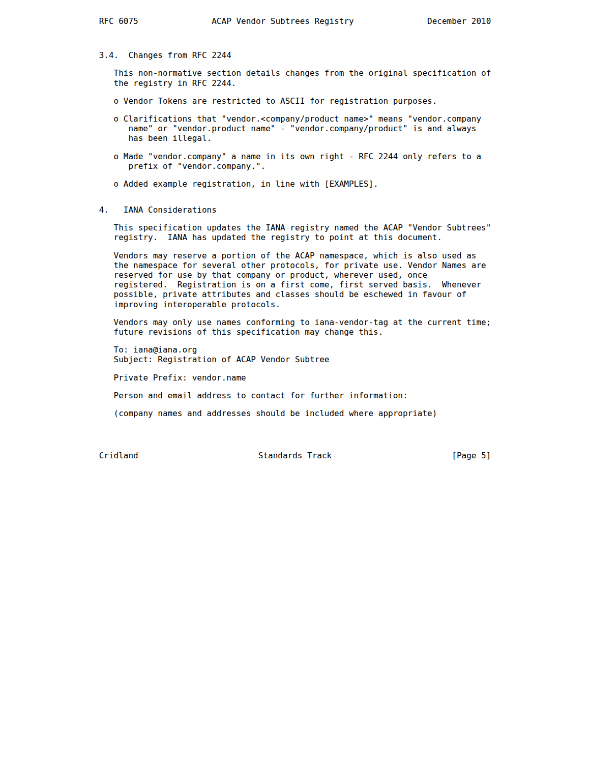RFC 6075 ACAP Vendor Subtrees Registry December 2010
3.4. Changes from RFC 2244
This non-normative section details changes from the original specification of the registry in RFC 2244.
Vendor Tokens are restricted to ASCII for registration purposes.
Clarifications that "vendor.<company/product name>" means "vendor.company name" or "vendor.product name" - "vendor.company/product" is and always has been illegal.
Made "vendor.company" a name in its own right - RFC 2244 only refers to a prefix of "vendor.company.".
Added example registration, in line with [EXAMPLES].
4. IANA Considerations
This specification updates the IANA registry named the ACAP "Vendor Subtrees" registry. IANA has updated the registry to point at this document.
Vendors may reserve a portion of the ACAP namespace, which is also used as the namespace for several other protocols, for private use. Vendor Names are reserved for use by that company or product, wherever used, once registered. Registration is on a first come, first served basis. Whenever possible, private attributes and classes should be eschewed in favour of improving interoperable protocols.
Vendors may only use names conforming to iana-vendor-tag at the current time; future revisions of this specification may change this.
To: iana@iana.org
Subject: Registration of ACAP Vendor Subtree
Private Prefix: vendor.name
Person and email address to contact for further information:
(company names and addresses should be included where appropriate)
Cridland Standards Track [Page 5]